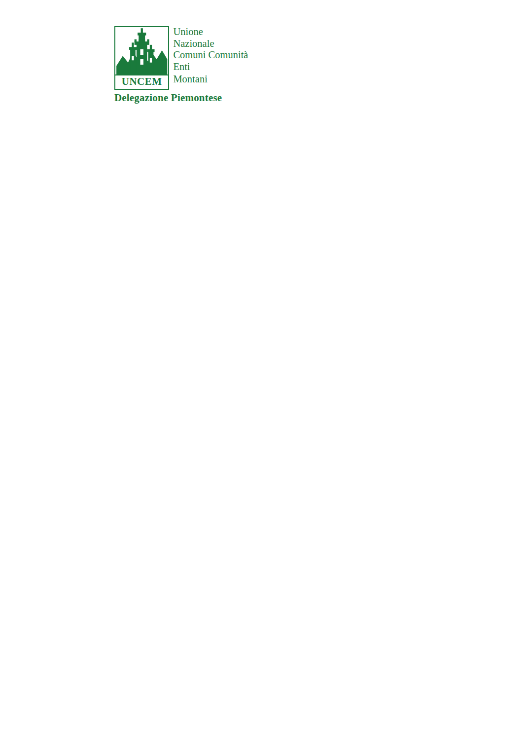UNCEM
Unione Nazionale Comuni Comunità Enti Montani
Delegazione Piemontese